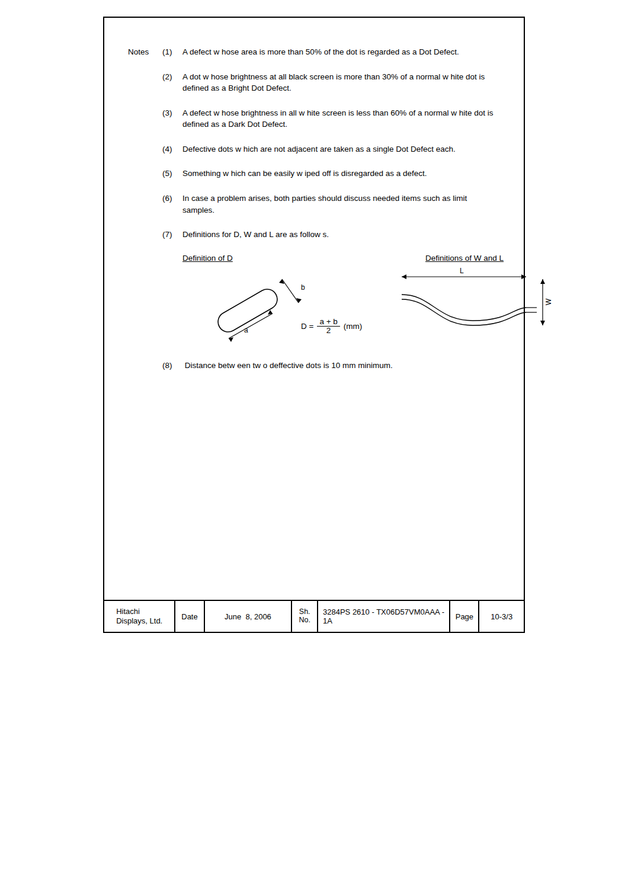Notes (1) A defect w hose area is more than 50% of the dot is regarded as a Dot Defect.
(2) A dot w hose brightness at all black screen is more than 30% of a normal w hite dot is defined as a Bright Dot Defect.
(3) A defect w hose brightness in all w hite screen is less than 60% of a normal w hite dot is defined as a Dark Dot Defect.
(4) Defective dots w hich are not adjacent are taken as a single Dot Defect each.
(5) Something w hich can be easily w iped off is disregarded as a defect.
(6) In case a problem arises, both parties should discuss needed items such as limit samples.
(7) Definitions for D, W and L are as follow s.
Definition of D
b a
D = a + b 2 (mm)
Definitions of W and L
L W
(8) Distance betw een tw o deffective dots is 10 mm minimum.
Hitachi
Displays, Ltd.
Date
June 8, 2006
Sh. No.
3284PS 2610 - TX06D57VM0AAA - 1A
Page
10-3/3